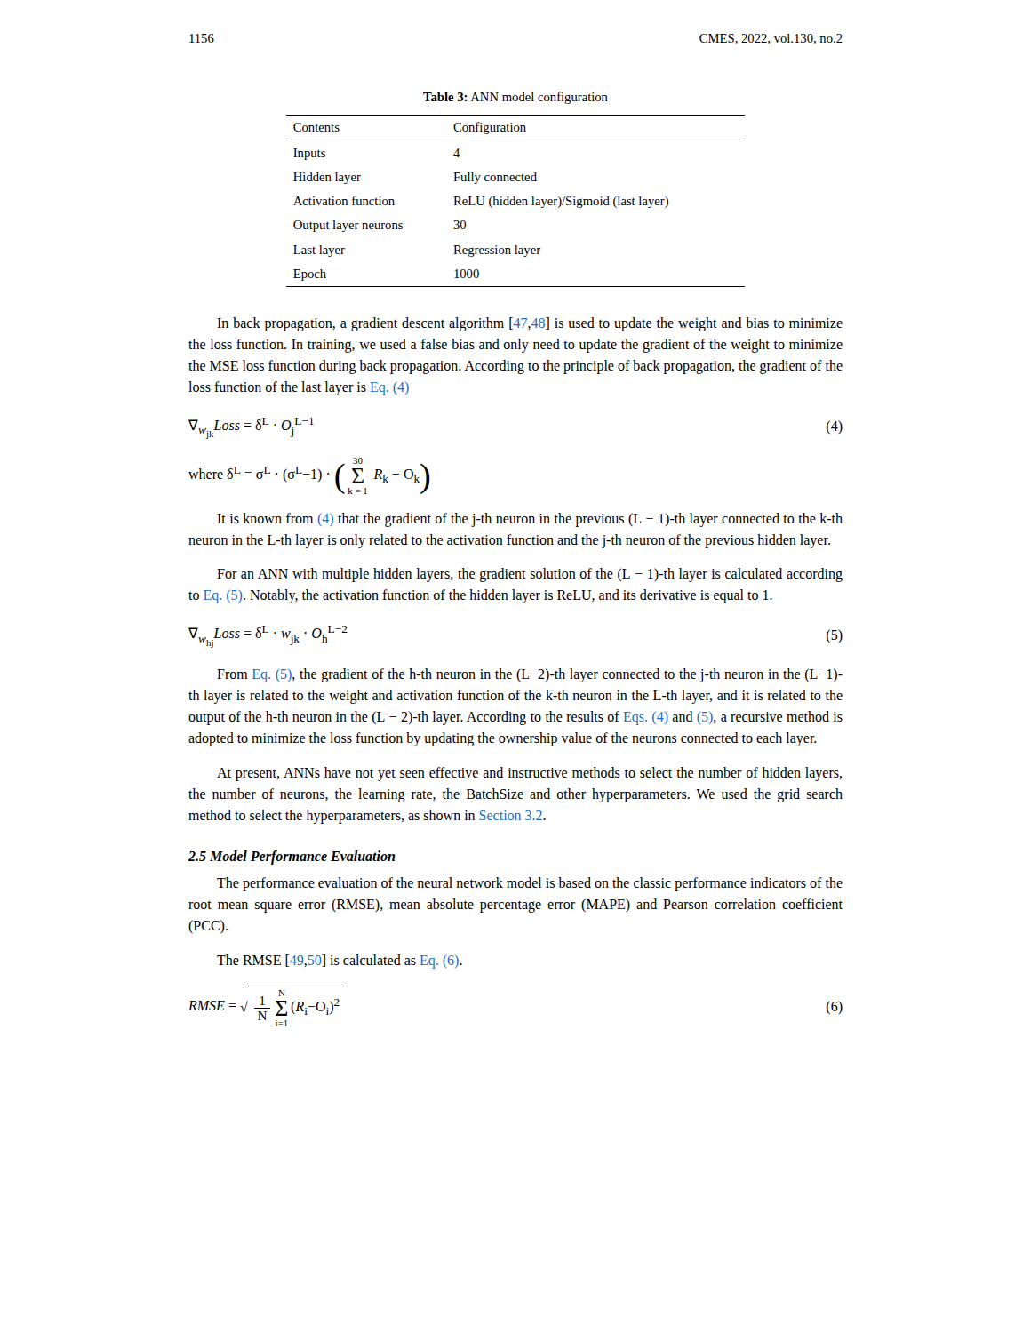1156 CMES, 2022, vol.130, no.2
Table 3: ANN model configuration
| Contents | Configuration |
| --- | --- |
| Inputs | 4 |
| Hidden layer | Fully connected |
| Activation function | ReLU (hidden layer)/Sigmoid (last layer) |
| Output layer neurons | 30 |
| Last layer | Regression layer |
| Epoch | 1000 |
In back propagation, a gradient descent algorithm [47,48] is used to update the weight and bias to minimize the loss function. In training, we used a false bias and only need to update the gradient of the weight to minimize the MSE loss function during back propagation. According to the principle of back propagation, the gradient of the loss function of the last layer is Eq. (4)
∇wjkLoss = δL · OjL−1
(4)
where δL = σL · (σL−1) · (30 Σk = 1 Rk − Ok)
It is known from (4) that the gradient of the j-th neuron in the previous (L − 1)-th layer connected to the k-th neuron in the L-th layer is only related to the activation function and the j-th neuron of the previous hidden layer.
For an ANN with multiple hidden layers, the gradient solution of the (L − 1)-th layer is calculated according to Eq. (5). Notably, the activation function of the hidden layer is ReLU, and its derivative is equal to 1.
∇whjLoss = δL · wjk · OhL−2
(5)
From Eq. (5), the gradient of the h-th neuron in the (L−2)-th layer connected to the j-th neuron in the (L−1)-th layer is related to the weight and activation function of the k-th neuron in the L-th layer, and it is related to the output of the h-th neuron in the (L − 2)-th layer. According to the results of Eqs. (4) and (5), a recursive method is adopted to minimize the loss function by updating the ownership value of the neurons connected to each layer.
At present, ANNs have not yet seen effective and instructive methods to select the number of hidden layers, the number of neurons, the learning rate, the BatchSize and other hyperparameters. We used the grid search method to select the hyperparameters, as shown in Section 3.2.
2.5 Model Performance Evaluation
The performance evaluation of the neural network model is based on the classic performance indicators of the root mean square error (RMSE), mean absolute percentage error (MAPE) and Pearson correlation coefficient (PCC).
The RMSE [49,50] is calculated as Eq. (6).
RMSE = √1 N NΣi=1(Ri−Oi)2
(6)